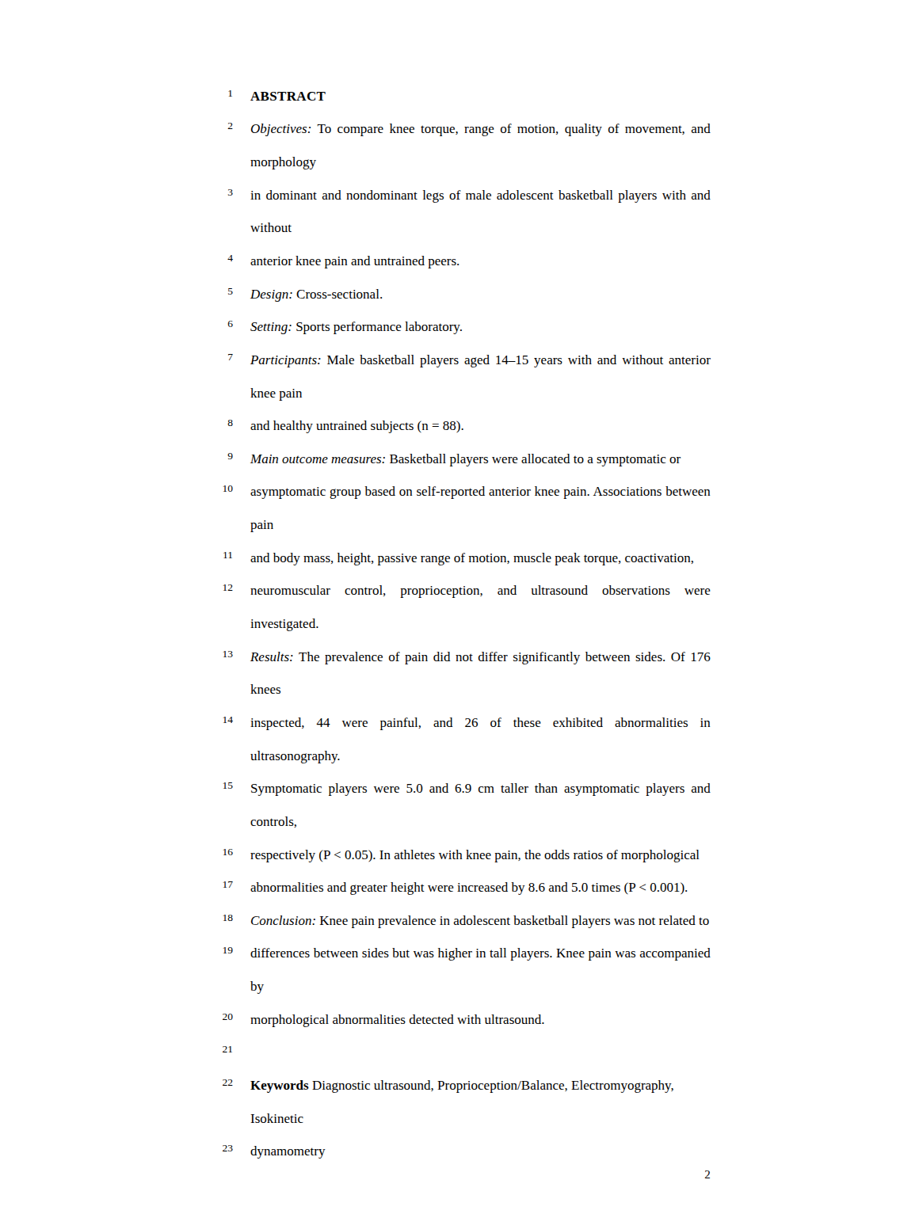ABSTRACT
Objectives: To compare knee torque, range of motion, quality of movement, and morphology
in dominant and nondominant legs of male adolescent basketball players with and without
anterior knee pain and untrained peers.
Design: Cross-sectional.
Setting: Sports performance laboratory.
Participants: Male basketball players aged 14–15 years with and without anterior knee pain
and healthy untrained subjects (n = 88).
Main outcome measures: Basketball players were allocated to a symptomatic or
asymptomatic group based on self-reported anterior knee pain. Associations between pain
and body mass, height, passive range of motion, muscle peak torque, coactivation,
neuromuscular control, proprioception, and ultrasound observations were investigated.
Results: The prevalence of pain did not differ significantly between sides. Of 176 knees
inspected, 44 were painful, and 26 of these exhibited abnormalities in ultrasonography.
Symptomatic players were 5.0 and 6.9 cm taller than asymptomatic players and controls,
respectively (P < 0.05). In athletes with knee pain, the odds ratios of morphological
abnormalities and greater height were increased by 8.6 and 5.0 times (P < 0.001).
Conclusion: Knee pain prevalence in adolescent basketball players was not related to
differences between sides but was higher in tall players. Knee pain was accompanied by
morphological abnormalities detected with ultrasound.
Keywords Diagnostic ultrasound, Proprioception/Balance, Electromyography, Isokinetic
dynamometry
2